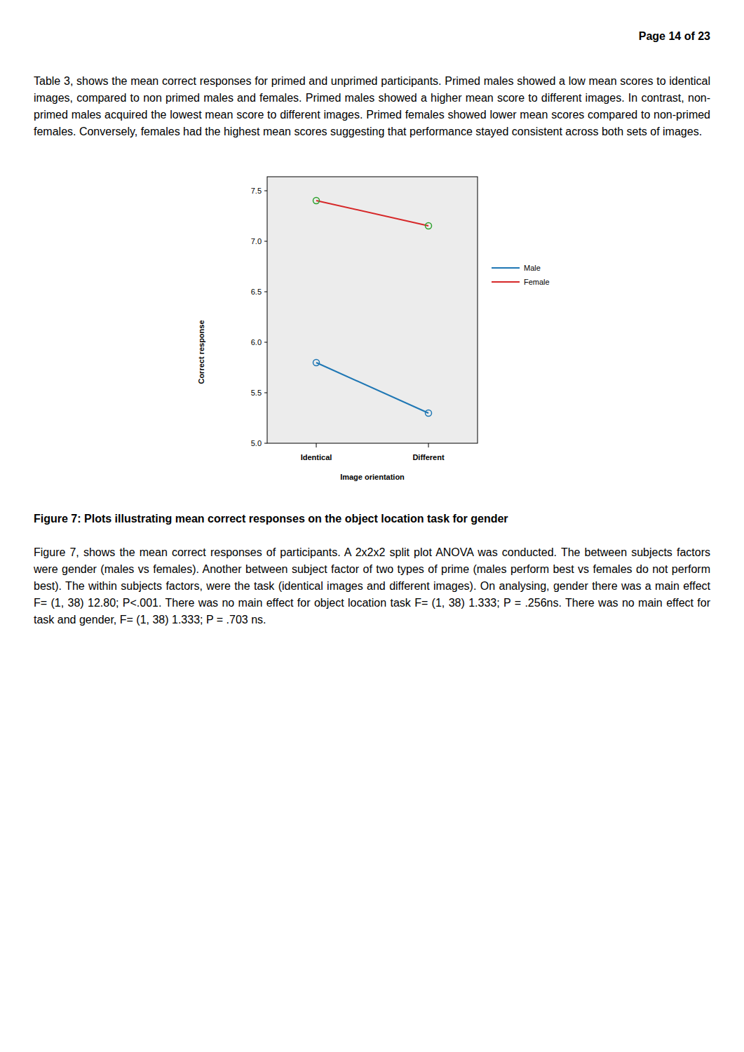Page 14 of 23
Table 3, shows the mean correct responses for primed and unprimed participants. Primed males showed a low mean scores to identical images, compared to non primed males and females. Primed males showed a higher mean score to different images. In contrast, non-primed males acquired the lowest mean score to different images. Primed females showed lower mean scores compared to non-primed females. Conversely, females had the highest mean scores suggesting that performance stayed consistent across both sets of images.
Correct response 7.5 7.0 6.5 6.0 5.5 5.0 Identical Different Image orientation Male Female
Figure 7: Plots illustrating mean correct responses on the object location task for gender
Figure 7, shows the mean correct responses of participants. A 2x2x2 split plot ANOVA was conducted. The between subjects factors were gender (males vs females). Another between subject factor of two types of prime (males perform best vs females do not perform best). The within subjects factors, were the task (identical images and different images). On analysing, gender there was a main effect F= (1, 38) 12.80; P<.001. There was no main effect for object location task F= (1, 38) 1.333; P = .256ns. There was no main effect for task and gender, F= (1, 38) 1.333; P = .703 ns.